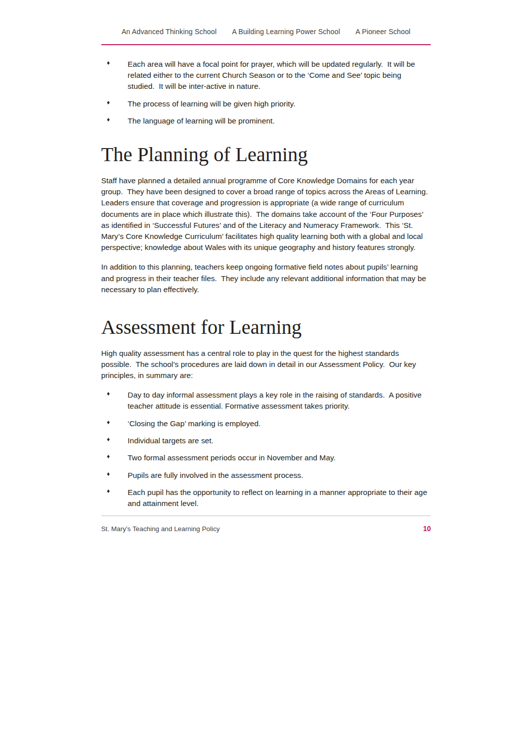An Advanced Thinking School A Building Learning Power School A Pioneer School
Each area will have a focal point for prayer, which will be updated regularly. It will be related either to the current Church Season or to the ‘Come and See’ topic being studied. It will be inter-active in nature.
The process of learning will be given high priority.
The language of learning will be prominent.
The Planning of Learning
Staff have planned a detailed annual programme of Core Knowledge Domains for each year group. They have been designed to cover a broad range of topics across the Areas of Learning. Leaders ensure that coverage and progression is appropriate (a wide range of curriculum documents are in place which illustrate this). The domains take account of the ‘Four Purposes’ as identified in ‘Successful Futures’ and of the Literacy and Numeracy Framework. This ‘St. Mary’s Core Knowledge Curriculum’ facilitates high quality learning both with a global and local perspective; knowledge about Wales with its unique geography and history features strongly.
In addition to this planning, teachers keep ongoing formative field notes about pupils’ learning and progress in their teacher files. They include any relevant additional information that may be necessary to plan effectively.
Assessment for Learning
High quality assessment has a central role to play in the quest for the highest standards possible. The school’s procedures are laid down in detail in our Assessment Policy. Our key principles, in summary are:
Day to day informal assessment plays a key role in the raising of standards. A positive teacher attitude is essential. Formative assessment takes priority.
‘Closing the Gap’ marking is employed.
Individual targets are set.
Two formal assessment periods occur in November and May.
Pupils are fully involved in the assessment process.
Each pupil has the opportunity to reflect on learning in a manner appropriate to their age and attainment level.
St. Mary’s Teaching and Learning Policy 10